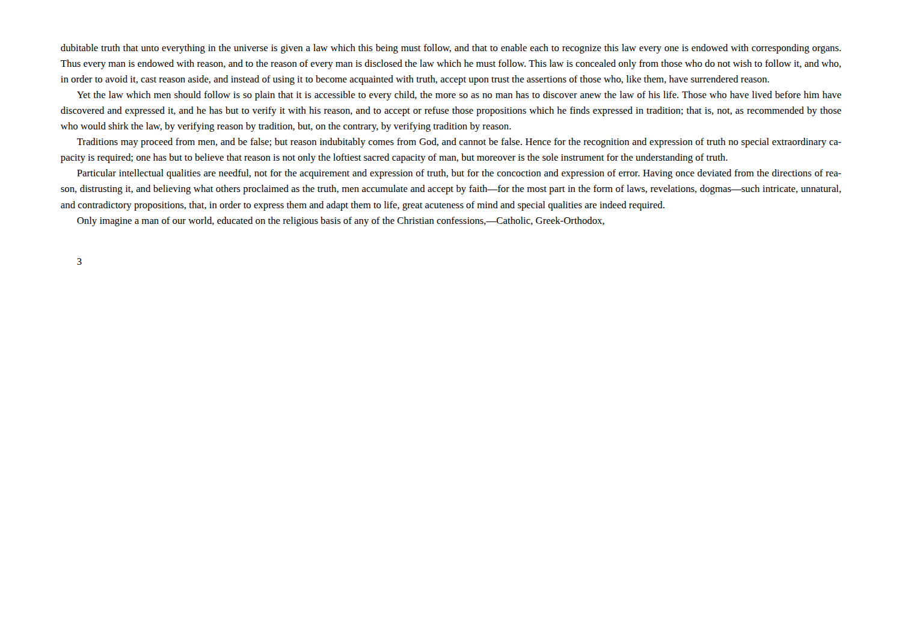dubitable truth that unto everything in the universe is given a law which this being must follow, and that to enable each to recognize this law every one is endowed with corresponding organs. Thus every man is endowed with reason, and to the reason of every man is disclosed the law which he must follow. This law is concealed only from those who do not wish to follow it, and who, in order to avoid it, cast reason aside, and instead of using it to become acquainted with truth, accept upon trust the assertions of those who, like them, have surrendered reason.
Yet the law which men should follow is so plain that it is accessible to every child, the more so as no man has to discover anew the law of his life. Those who have lived before him have discovered and expressed it, and he has but to verify it with his reason, and to accept or refuse those propositions which he finds expressed in tradition; that is, not, as recommended by those who would shirk the law, by verifying reason by tradition, but, on the contrary, by verifying tradition by reason.
Traditions may proceed from men, and be false; but reason indubitably comes from God, and cannot be false. Hence for the recognition and expression of truth no special extraordinary capacity is required; one has but to believe that reason is not only the loftiest sacred capacity of man, but moreover is the sole instrument for the understanding of truth.
Particular intellectual qualities are needful, not for the acquirement and expression of truth, but for the concoction and expression of error. Having once deviated from the directions of reason, distrusting it, and believing what others proclaimed as the truth, men accumulate and accept by faith—for the most part in the form of laws, revelations, dogmas—such intricate, unnatural, and contradictory propositions, that, in order to express them and adapt them to life, great acuteness of mind and special qualities are indeed required.
Only imagine a man of our world, educated on the religious basis of any of the Christian confessions,—Catholic, Greek-Orthodox,
3